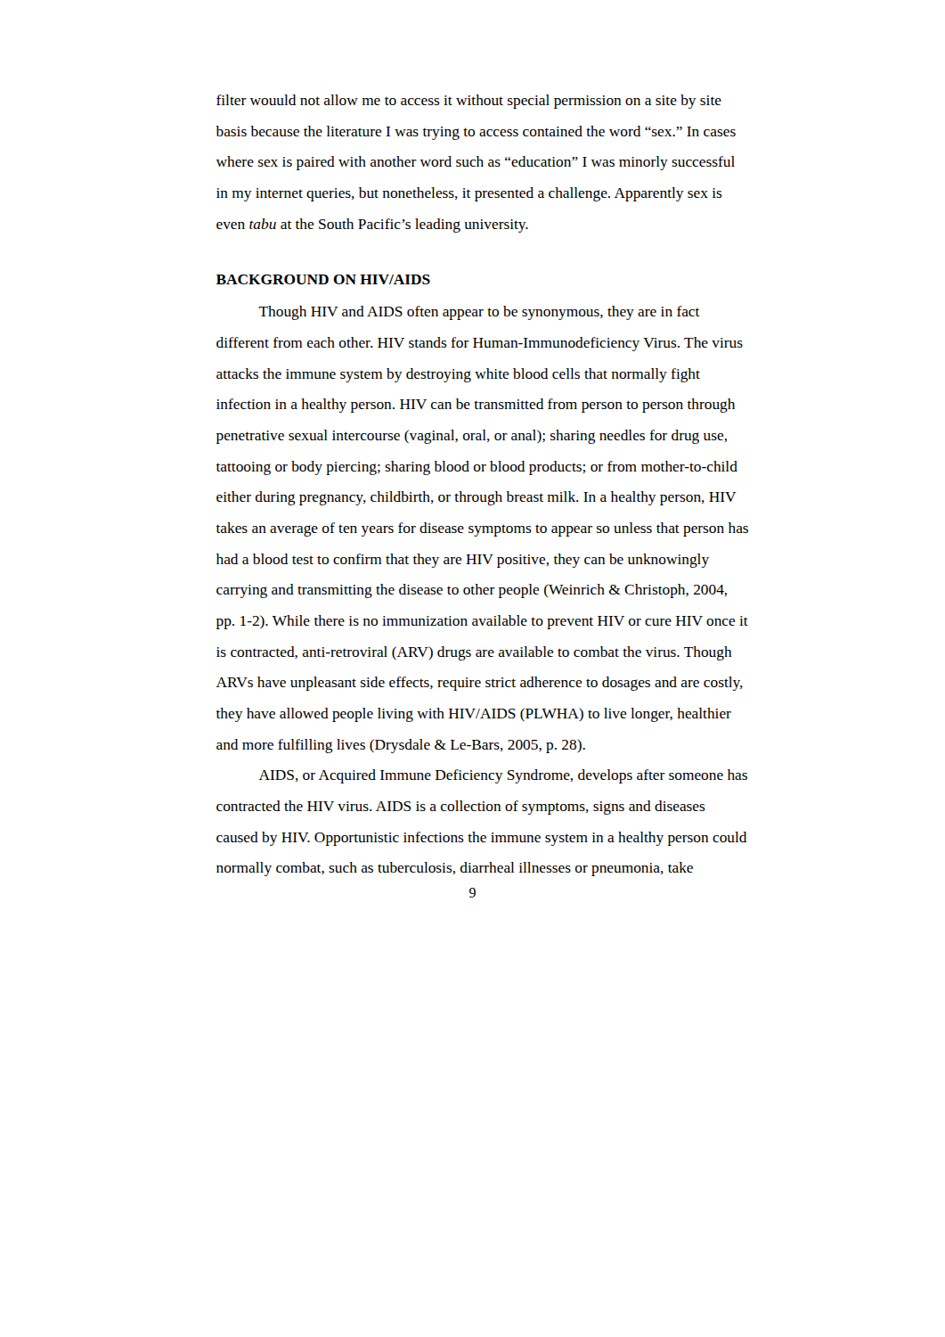filter wouuld not allow me to access it without special permission on a site by site basis because the literature I was trying to access contained the word “sex.” In cases where sex is paired with another word such as “education” I was minorly successful in my internet queries, but nonetheless, it presented a challenge. Apparently sex is even tabu at the South Pacific’s leading university.
BACKGROUND ON HIV/AIDS
Though HIV and AIDS often appear to be synonymous, they are in fact different from each other. HIV stands for Human-Immunodeficiency Virus. The virus attacks the immune system by destroying white blood cells that normally fight infection in a healthy person. HIV can be transmitted from person to person through penetrative sexual intercourse (vaginal, oral, or anal); sharing needles for drug use, tattooing or body piercing; sharing blood or blood products; or from mother-to-child either during pregnancy, childbirth, or through breast milk. In a healthy person, HIV takes an average of ten years for disease symptoms to appear so unless that person has had a blood test to confirm that they are HIV positive, they can be unknowingly carrying and transmitting the disease to other people (Weinrich & Christoph, 2004, pp. 1-2). While there is no immunization available to prevent HIV or cure HIV once it is contracted, anti-retroviral (ARV) drugs are available to combat the virus. Though ARVs have unpleasant side effects, require strict adherence to dosages and are costly, they have allowed people living with HIV/AIDS (PLWHA) to live longer, healthier and more fulfilling lives (Drysdale & Le-Bars, 2005, p. 28).
AIDS, or Acquired Immune Deficiency Syndrome, develops after someone has contracted the HIV virus. AIDS is a collection of symptoms, signs and diseases caused by HIV. Opportunistic infections the immune system in a healthy person could normally combat, such as tuberculosis, diarrheal illnesses or pneumonia, take
9